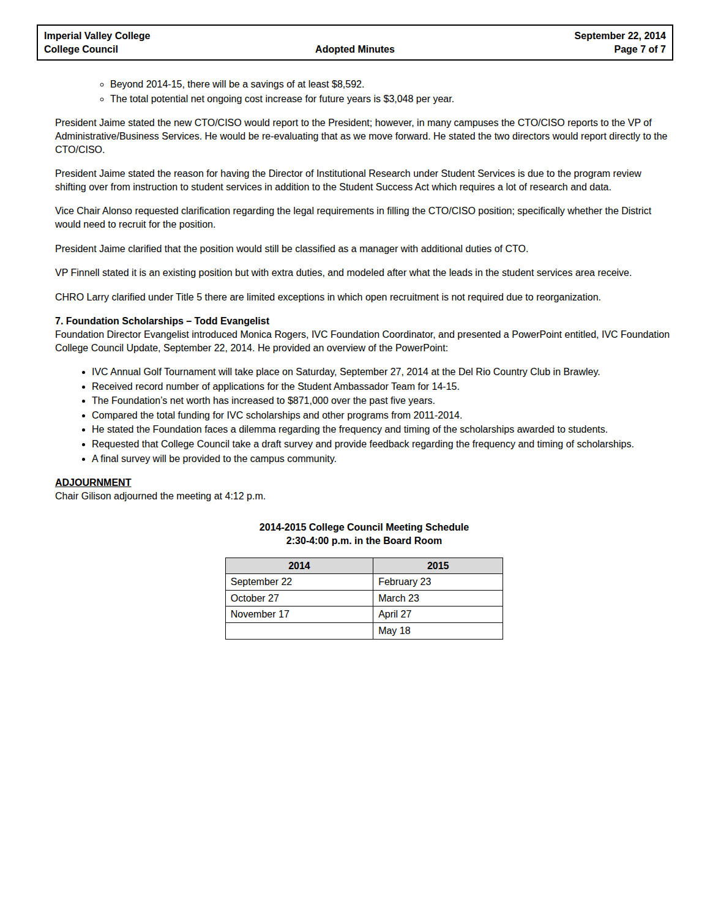| Imperial Valley College | | September 22, 2014 |
| College Council | Adopted Minutes | Page 7 of 7 |
Beyond 2014-15, there will be a savings of at least $8,592.
The total potential net ongoing cost increase for future years is $3,048 per year.
President Jaime stated the new CTO/CISO would report to the President; however, in many campuses the CTO/CISO reports to the VP of Administrative/Business Services. He would be re-evaluating that as we move forward. He stated the two directors would report directly to the CTO/CISO.
President Jaime stated the reason for having the Director of Institutional Research under Student Services is due to the program review shifting over from instruction to student services in addition to the Student Success Act which requires a lot of research and data.
Vice Chair Alonso requested clarification regarding the legal requirements in filling the CTO/CISO position; specifically whether the District would need to recruit for the position.
President Jaime clarified that the position would still be classified as a manager with additional duties of CTO.
VP Finnell stated it is an existing position but with extra duties, and modeled after what the leads in the student services area receive.
CHRO Larry clarified under Title 5 there are limited exceptions in which open recruitment is not required due to reorganization.
7. Foundation Scholarships – Todd Evangelist
Foundation Director Evangelist introduced Monica Rogers, IVC Foundation Coordinator, and presented a PowerPoint entitled, IVC Foundation College Council Update, September 22, 2014. He provided an overview of the PowerPoint:
IVC Annual Golf Tournament will take place on Saturday, September 27, 2014 at the Del Rio Country Club in Brawley.
Received record number of applications for the Student Ambassador Team for 14-15.
The Foundation’s net worth has increased to $871,000 over the past five years.
Compared the total funding for IVC scholarships and other programs from 2011-2014.
He stated the Foundation faces a dilemma regarding the frequency and timing of the scholarships awarded to students.
Requested that College Council take a draft survey and provide feedback regarding the frequency and timing of scholarships.
A final survey will be provided to the campus community.
ADJOURNMENT
Chair Gilison adjourned the meeting at 4:12 p.m.
2014-2015 College Council Meeting Schedule
2:30-4:00 p.m. in the Board Room
| 2014 | 2015 |
| --- | --- |
| September 22 | February 23 |
| October 27 | March 23 |
| November 17 | April 27 |
| | May 18 |